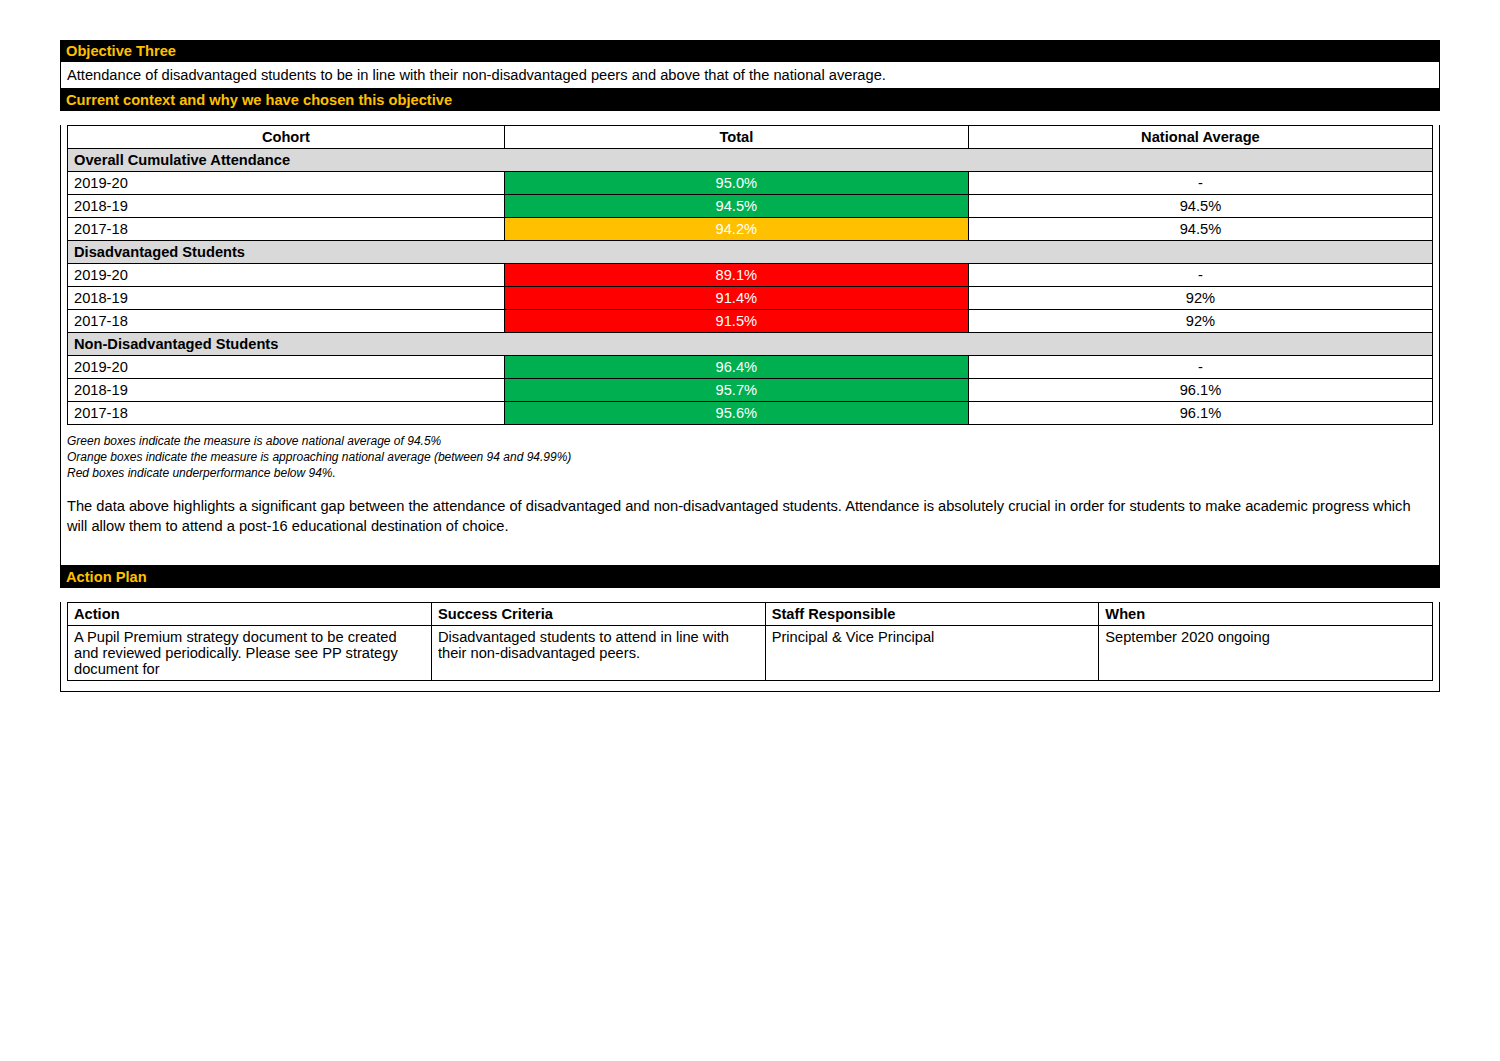Objective Three
Attendance of disadvantaged students to be in line with their non-disadvantaged peers and above that of the national average.
Current context and why we have chosen this objective
| Cohort | Total | National Average |
| --- | --- | --- |
| Overall Cumulative Attendance |
| 2019-20 | 95.0% | - |
| 2018-19 | 94.5% | 94.5% |
| 2017-18 | 94.2% | 94.5% |
| Disadvantaged Students |
| 2019-20 | 89.1% | - |
| 2018-19 | 91.4% | 92% |
| 2017-18 | 91.5% | 92% |
| Non-Disadvantaged Students |
| 2019-20 | 96.4% | - |
| 2018-19 | 95.7% | 96.1% |
| 2017-18 | 95.6% | 96.1% |
Green boxes indicate the measure is above national average of 94.5%
Orange boxes indicate the measure is approaching national average (between 94 and 94.99%)
Red boxes indicate underperformance below 94%.
The data above highlights a significant gap between the attendance of disadvantaged and non-disadvantaged students. Attendance is absolutely crucial in order for students to make academic progress which will allow them to attend a post-16 educational destination of choice.
Action Plan
| Action | Success Criteria | Staff Responsible | When |
| --- | --- | --- | --- |
| A Pupil Premium strategy document to be created and reviewed periodically. Please see PP strategy document for | Disadvantaged students to attend in line with their non-disadvantaged peers. | Principal & Vice Principal | September 2020 ongoing |